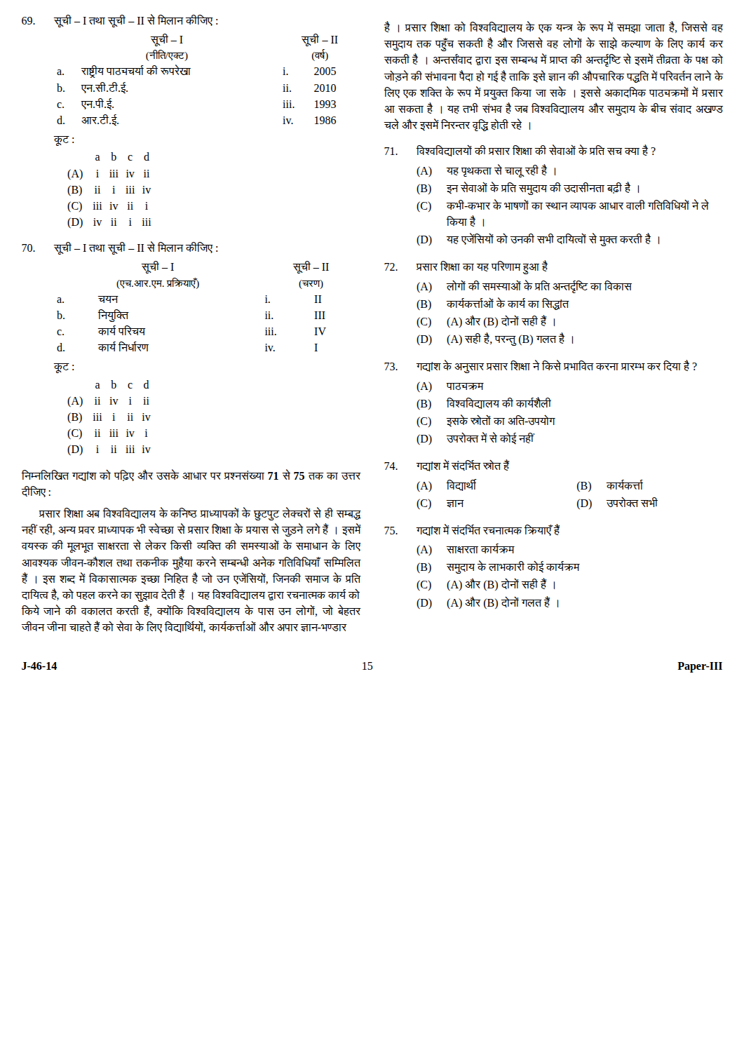69.
सूची – I तथा सूची – II से मिलान कीजिए :
| सूची – I | सूची – II |
| --- | --- |
| (नीति/एक्ट) | (वर्ष) |
| a. | राष्ट्रीय पाठ्यचर्या की रूपरेखा | i. | 2005 |
| b. | एन.सी.टी.ई. | ii. | 2010 |
| c. | एन.पी.ई. | iii. | 1993 |
| d. | आर.टी.ई. | iv. | 1986 |
कूट :
| | a | b | c | d |
| (A) | i | iii | iv | ii |
| (B) | ii | i | iii | iv |
| (C) | iii | iv | ii | i |
| (D) | iv | ii | i | iii |
70.
सूची – I तथा सूची – II से मिलान कीजिए :
| सूची – I | सूची – II |
| --- | --- |
| (एच.आर.एम. प्रक्रियाएँ) | (चरण) |
| a. | चयन | i. | II |
| b. | नियुक्ति | ii. | III |
| c. | कार्य परिचय | iii. | IV |
| d. | कार्य निर्धारण | iv. | I |
कूट :
| | a | b | c | d |
| (A) | ii | iv | i | ii |
| (B) | iii | i | ii | iv |
| (C) | ii | iii | iv | i |
| (D) | i | ii | iii | iv |
निम्नलिखित गद्यांश को पढ़िए और उसके आधार पर प्रश्नसंख्या 71 से 75 तक का उत्तर दीजिए :
प्रसार शिक्षा अब विश्वविद्यालय के कनिष्ठ प्राध्यापकों के छुटपुट लेक्चरों से ही सम्बद्ध नहीं रही, अन्य प्रवर प्राध्यापक भी स्वेच्छा से प्रसार शिक्षा के प्रयास से जुड़ने लगे हैं । इसमें वयस्क की मूलभूत साक्षरता से लेकर किसी व्यक्ति की समस्याओं के समाधान के लिए आवश्यक जीवन-कौशल तथा तकनीक मुहैया करने सम्बन्धी अनेक गतिविधियाँ सम्मिलित हैं । इस शब्द में विकासात्मक इच्छा निहित है जो उन एजेंसियों, जिनकी समाज के प्रति दायित्व है, को पहल करने का सुझाव देती हैं । यह विश्वविद्यालय द्वारा रचनात्मक कार्य को किये जाने की वकालत करती हैं, क्योंकि विश्वविद्यालय के पास उन लोगों, जो बेहतर जीवन जीना चाहते हैं को सेवा के लिए विद्यार्थियों, कार्यकर्त्ताओं और अपार ज्ञान-भण्डार
है । प्रसार शिक्षा को विश्वविद्यालय के एक यन्त्र के रूप में समझा जाता है, जिससे वह समुदाय तक पहुँच सकती है और जिससे वह लोगों के साझे कल्याण के लिए कार्य कर सकती है । अन्तर्संवाद द्वारा इस सम्बन्ध में प्राप्त की अन्तर्दृष्टि से इसमें तीव्रता के पक्ष को जोड़ने की संभावना पैदा हो गई है ताकि इसे ज्ञान की औपचारिक पद्धति में परिवर्तन लाने के लिए एक शक्ति के रूप में प्रयुक्त किया जा सके । इससे अकादमिक पाठ्यक्रमों में प्रसार आ सकता है । यह तभी संभव है जब विश्वविद्यालय और समुदाय के बीच संवाद अखण्ड चले और इसमें निरन्तर वृद्धि होती रहे ।
71.
विश्वविद्यालयों की प्रसार शिक्षा की सेवाओं के प्रति सच क्या है ?
(A) यह पृथकता से चालू रही है ।
(B) इन सेवाओं के प्रति समुदाय की उदासीनता बढ़ी है ।
(C) कभी-कभार के भाषणों का स्थान व्यापक आधार वाली गतिविधियों ने ले किया है ।
(D) यह एजेंसियों को उनकी सभी दायित्वों से मुक्त करती है ।
72.
प्रसार शिक्षा का यह परिणाम हुआ है
(A) लोगों की समस्याओं के प्रति अन्तर्दृष्टि का विकास
(B) कार्यकर्त्ताओं के कार्य का सिद्धांत
(C)(A) और (B) दोनों सही हैं ।
(D)(A) सही है, परन्तु (B) गलत है ।
73.
गद्यांश के अनुसार प्रसार शिक्षा ने किसे प्रभावित करना प्रारम्भ कर दिया है ?
(A) पाठ्यक्रम
(B) विश्वविद्यालय की कार्यशैली
(C) इसके स्रोतों का अति-उपयोग
(D) उपरोक्त में से कोई नहीं
74.
गद्यांश में संदर्भित स्रोत हैं
(A) विद्यार्थी
(C) ज्ञान
(B) कार्यकर्त्ता
(D) उपरोक्त सभी
75.
गद्यांश में संदर्भित रचनात्मक क्रियाएँ हैं
(A) साक्षरता कार्यक्रम
(B) समुदाय के लाभकारी कोई कार्यक्रम
(C)(A) और (B) दोनों सही हैं ।
(D)(A) और (B) दोनों गलत हैं ।
J-46-14
15
Paper-III